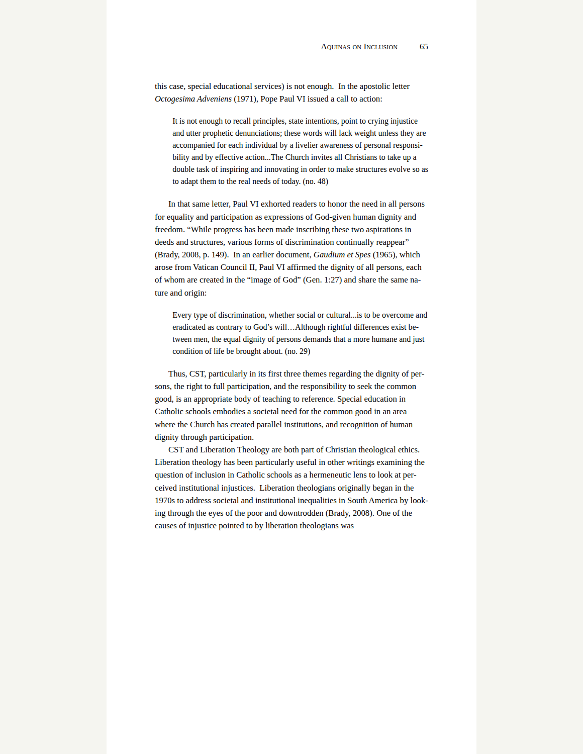Aquinas on Inclusion 65
this case, special educational services) is not enough. In the apostolic letter Octogesima Adveniens (1971), Pope Paul VI issued a call to action:
It is not enough to recall principles, state intentions, point to crying injustice and utter prophetic denunciations; these words will lack weight unless they are accompanied for each individual by a livelier awareness of personal responsibility and by effective action...The Church invites all Christians to take up a double task of inspiring and innovating in order to make structures evolve so as to adapt them to the real needs of today. (no. 48)
In that same letter, Paul VI exhorted readers to honor the need in all persons for equality and participation as expressions of God-given human dignity and freedom. “While progress has been made inscribing these two aspirations in deeds and structures, various forms of discrimination continually reappear” (Brady, 2008, p. 149). In an earlier document, Gaudium et Spes (1965), which arose from Vatican Council II, Paul VI affirmed the dignity of all persons, each of whom are created in the “image of God” (Gen. 1:27) and share the same nature and origin:
Every type of discrimination, whether social or cultural...is to be overcome and eradicated as contrary to God’s will…Although rightful differences exist between men, the equal dignity of persons demands that a more humane and just condition of life be brought about. (no. 29)
Thus, CST, particularly in its first three themes regarding the dignity of persons, the right to full participation, and the responsibility to seek the common good, is an appropriate body of teaching to reference. Special education in Catholic schools embodies a societal need for the common good in an area where the Church has created parallel institutions, and recognition of human dignity through participation.
CST and Liberation Theology are both part of Christian theological ethics. Liberation theology has been particularly useful in other writings examining the question of inclusion in Catholic schools as a hermeneutic lens to look at perceived institutional injustices. Liberation theologians originally began in the 1970s to address societal and institutional inequalities in South America by looking through the eyes of the poor and downtrodden (Brady, 2008). One of the causes of injustice pointed to by liberation theologians was